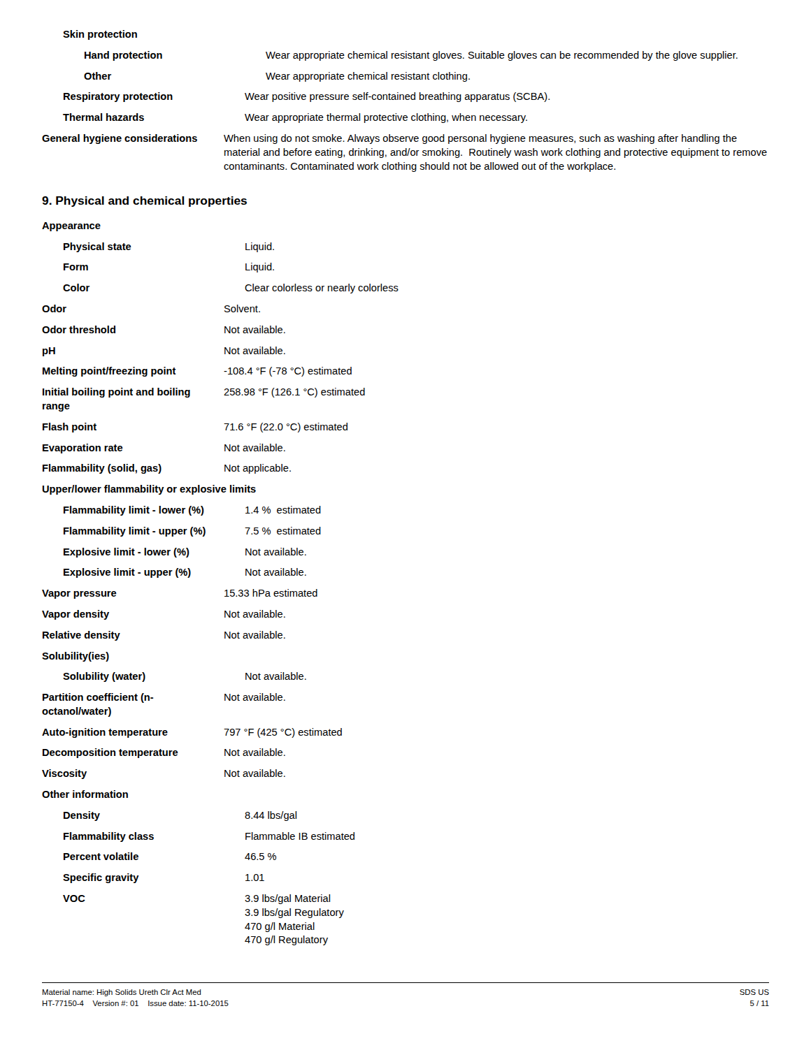Skin protection
Hand protection
Wear appropriate chemical resistant gloves. Suitable gloves can be recommended by the glove supplier.
Other
Wear appropriate chemical resistant clothing.
Respiratory protection
Wear positive pressure self-contained breathing apparatus (SCBA).
Thermal hazards
Wear appropriate thermal protective clothing, when necessary.
General hygiene considerations
When using do not smoke. Always observe good personal hygiene measures, such as washing after handling the material and before eating, drinking, and/or smoking. Routinely wash work clothing and protective equipment to remove contaminants. Contaminated work clothing should not be allowed out of the workplace.
9. Physical and chemical properties
Appearance
Physical state
Liquid.
Form
Liquid.
Color
Clear colorless or nearly colorless
Odor
Solvent.
Odor threshold
Not available.
pH
Not available.
Melting point/freezing point
-108.4 °F (-78 °C) estimated
Initial boiling point and boiling range
258.98 °F (126.1 °C) estimated
Flash point
71.6 °F (22.0 °C) estimated
Evaporation rate
Not available.
Flammability (solid, gas)
Not applicable.
Upper/lower flammability or explosive limits
Flammability limit - lower (%)
1.4 % estimated
Flammability limit - upper (%)
7.5 % estimated
Explosive limit - lower (%)
Not available.
Explosive limit - upper (%)
Not available.
Vapor pressure
15.33 hPa estimated
Vapor density
Not available.
Relative density
Not available.
Solubility(ies)
Solubility (water)
Not available.
Partition coefficient (n-octanol/water)
Not available.
Auto-ignition temperature
797 °F (425 °C) estimated
Decomposition temperature
Not available.
Viscosity
Not available.
Other information
Density
8.44 lbs/gal
Flammability class
Flammable IB estimated
Percent volatile
46.5 %
Specific gravity
1.01
VOC
3.9 lbs/gal Material
3.9 lbs/gal Regulatory
470 g/l Material
470 g/l Regulatory
Material name: High Solids Ureth Clr Act Med HT-77150-4 Version #: 01 Issue date: 11-10-2015
SDS US 5 / 11